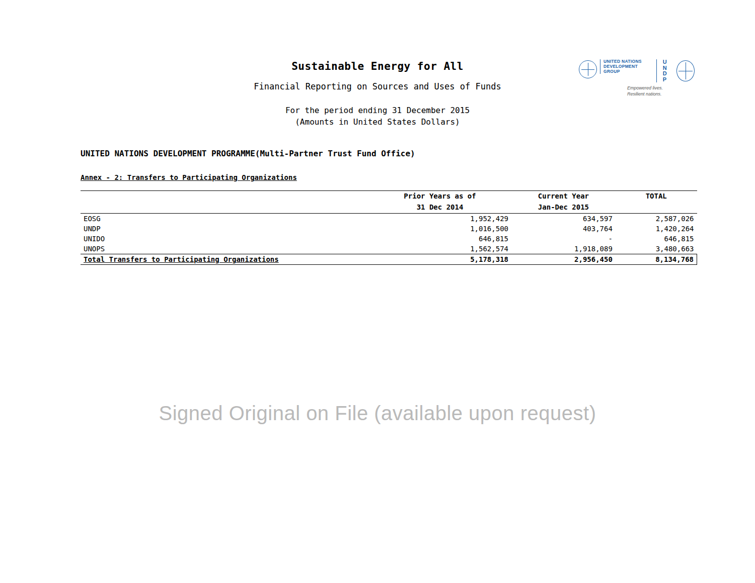UNITED NATIONS
DEVELOPMENT GROUP
U N
D P
Empowered lives.
Resilient nations.
Sustainable Energy for All
Financial Reporting on Sources and Uses of Funds
For the period ending 31 December 2015
(Amounts in United States Dollars)
UNITED NATIONS DEVELOPMENT PROGRAMME(Multi-Partner Trust Fund Office)
Annex - 2: Transfers to Participating Organizations
| | Prior Years as of | Current Year | TOTAL |
| --- | --- | --- | --- |
| | 31 Dec 2014 | Jan-Dec 2015 | |
| EOSG | 1,952,429 | 634,597 | 2,587,026 |
| UNDP | 1,016,500 | 403,764 | 1,420,264 |
| UNIDO | 646,815 | - | 646,815 |
| UNOPS | 1,562,574 | 1,918,089 | 3,480,663 |
| Total Transfers to Participating Organizations | 5,178,318 | 2,956,450 | 8,134,768 |
Signed Original on File (available upon request)